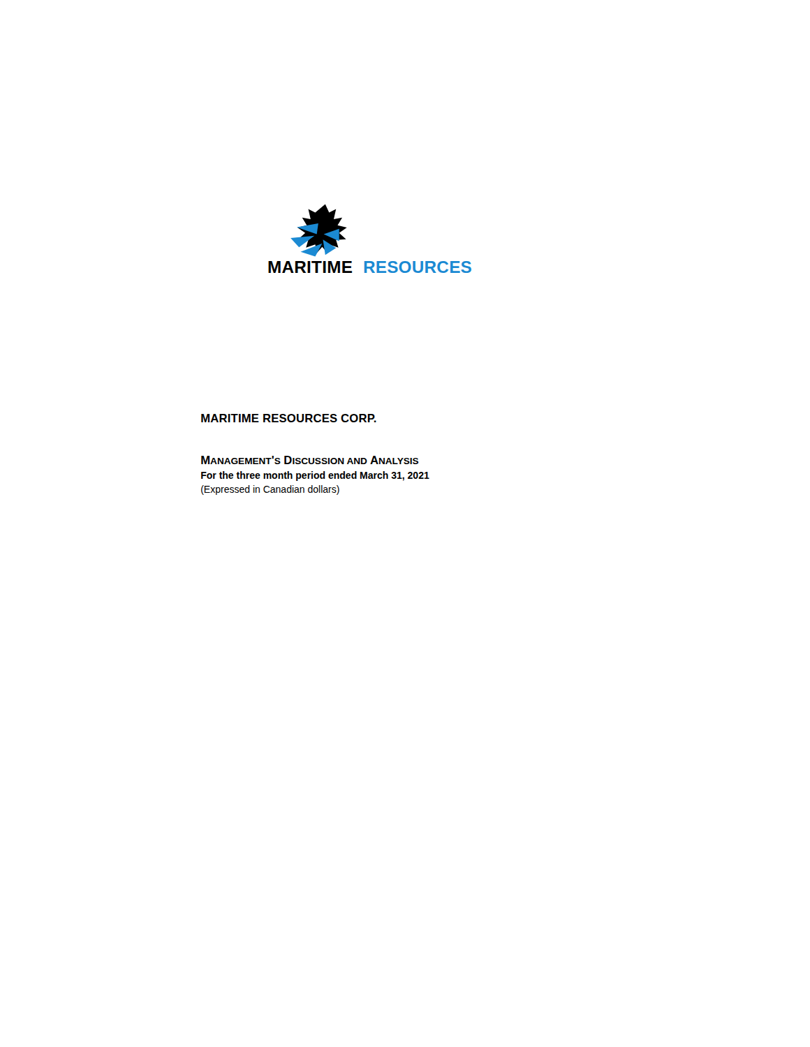MARITIME RESOURCES
MARITIME RESOURCES CORP.
MANAGEMENT'S DISCUSSION AND ANALYSIS
For the three month period ended March 31, 2021
(Expressed in Canadian dollars)